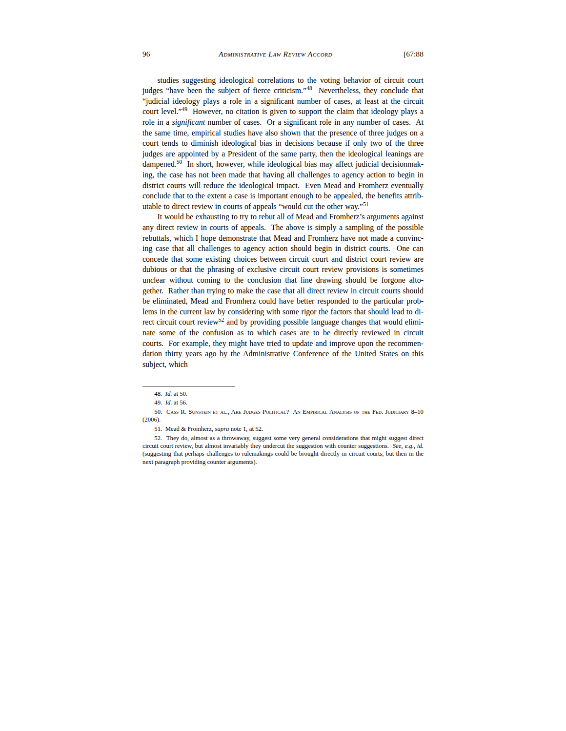96 Administrative Law Review Accord [67:88
studies suggesting ideological correlations to the voting behavior of circuit court judges “have been the subject of fierce criticism.”48 Nevertheless, they conclude that “judicial ideology plays a role in a significant number of cases, at least at the circuit court level.”49 However, no citation is given to support the claim that ideology plays a role in a significant number of cases. Or a significant role in any number of cases. At the same time, empirical studies have also shown that the presence of three judges on a court tends to diminish ideological bias in decisions because if only two of the three judges are appointed by a President of the same party, then the ideological leanings are dampened.50 In short, however, while ideological bias may affect judicial decisionmaking, the case has not been made that having all challenges to agency action to begin in district courts will reduce the ideological impact. Even Mead and Fromherz eventually conclude that to the extent a case is important enough to be appealed, the benefits attributable to direct review in courts of appeals “would cut the other way.”51
It would be exhausting to try to rebut all of Mead and Fromherz’s arguments against any direct review in courts of appeals. The above is simply a sampling of the possible rebuttals, which I hope demonstrate that Mead and Fromherz have not made a convincing case that all challenges to agency action should begin in district courts. One can concede that some existing choices between circuit court and district court review are dubious or that the phrasing of exclusive circuit court review provisions is sometimes unclear without coming to the conclusion that line drawing should be forgone altogether. Rather than trying to make the case that all direct review in circuit courts should be eliminated, Mead and Fromherz could have better responded to the particular problems in the current law by considering with some rigor the factors that should lead to direct circuit court review52 and by providing possible language changes that would eliminate some of the confusion as to which cases are to be directly reviewed in circuit courts. For example, they might have tried to update and improve upon the recommendation thirty years ago by the Administrative Conference of the United States on this subject, which
48. Id. at 50.
49. Id. at 56.
50. Cass R. Sunstein et al., Are Judges Political? An Empirical Analysis of the Fed. Judiciary 8–10 (2006).
51. Mead & Fromherz, supra note 1, at 52.
52. They do, almost as a throwaway, suggest some very general considerations that might suggest direct circuit court review, but almost invariably they undercut the suggestion with counter suggestions. See, e.g., id. (suggesting that perhaps challenges to rulemakings could be brought directly in circuit courts, but then in the next paragraph providing counter arguments).